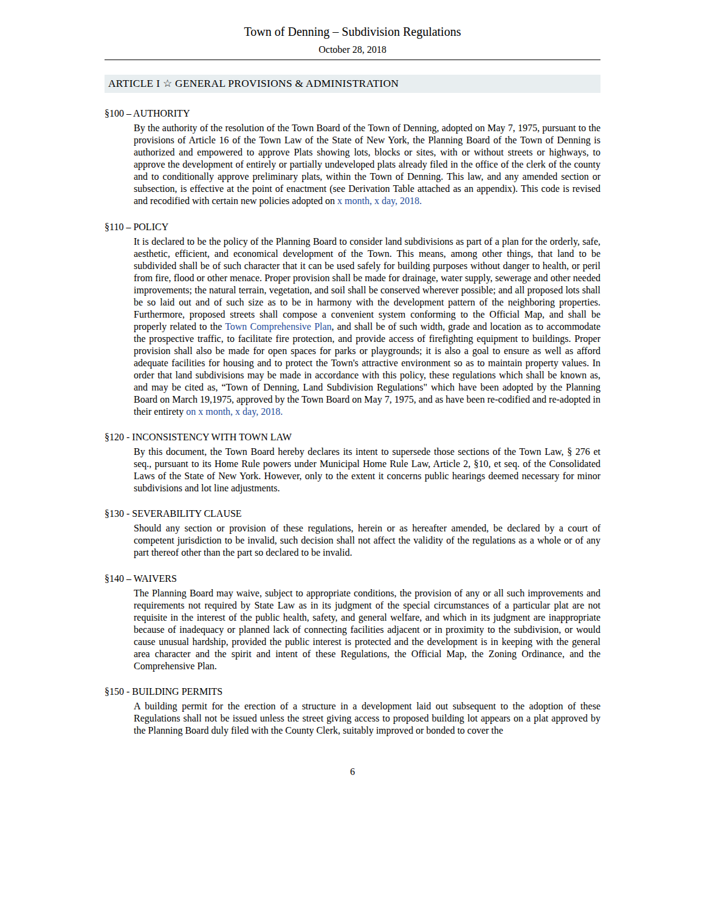Town of Denning – Subdivision Regulations
October 28, 2018
ARTICLE I ☆ GENERAL PROVISIONS & ADMINISTRATION
§100 – AUTHORITY
By the authority of the resolution of the Town Board of the Town of Denning, adopted on May 7, 1975, pursuant to the provisions of Article 16 of the Town Law of the State of New York, the Planning Board of the Town of Denning is authorized and empowered to approve Plats showing lots, blocks or sites, with or without streets or highways, to approve the development of entirely or partially undeveloped plats already filed in the office of the clerk of the county and to conditionally approve preliminary plats, within the Town of Denning. This law, and any amended section or subsection, is effective at the point of enactment (see Derivation Table attached as an appendix). This code is revised and recodified with certain new policies adopted on x month, x day, 2018.
§110 – POLICY
It is declared to be the policy of the Planning Board to consider land subdivisions as part of a plan for the orderly, safe, aesthetic, efficient, and economical development of the Town. This means, among other things, that land to be subdivided shall be of such character that it can be used safely for building purposes without danger to health, or peril from fire, flood or other menace. Proper provision shall be made for drainage, water supply, sewerage and other needed improvements; the natural terrain, vegetation, and soil shall be conserved wherever possible; and all proposed lots shall be so laid out and of such size as to be in harmony with the development pattern of the neighboring properties. Furthermore, proposed streets shall compose a convenient system conforming to the Official Map, and shall be properly related to the Town Comprehensive Plan, and shall be of such width, grade and location as to accommodate the prospective traffic, to facilitate fire protection, and provide access of firefighting equipment to buildings. Proper provision shall also be made for open spaces for parks or playgrounds; it is also a goal to ensure as well as afford adequate facilities for housing and to protect the Town's attractive environment so as to maintain property values. In order that land subdivisions may be made in accordance with this policy, these regulations which shall be known as, and may be cited as, “Town of Denning, Land Subdivision Regulations" which have been adopted by the Planning Board on March 19,1975, approved by the Town Board on May 7, 1975, and as have been re-codified and re-adopted in their entirety on x month, x day, 2018.
§120 - INCONSISTENCY WITH TOWN LAW
By this document, the Town Board hereby declares its intent to supersede those sections of the Town Law, § 276 et seq., pursuant to its Home Rule powers under Municipal Home Rule Law, Article 2, §10, et seq. of the Consolidated Laws of the State of New York. However, only to the extent it concerns public hearings deemed necessary for minor subdivisions and lot line adjustments.
§130 - SEVERABILITY CLAUSE
Should any section or provision of these regulations, herein or as hereafter amended, be declared by a court of competent jurisdiction to be invalid, such decision shall not affect the validity of the regulations as a whole or of any part thereof other than the part so declared to be invalid.
§140 – WAIVERS
The Planning Board may waive, subject to appropriate conditions, the provision of any or all such improvements and requirements not required by State Law as in its judgment of the special circumstances of a particular plat are not requisite in the interest of the public health, safety, and general welfare, and which in its judgment are inappropriate because of inadequacy or planned lack of connecting facilities adjacent or in proximity to the subdivision, or would cause unusual hardship, provided the public interest is protected and the development is in keeping with the general area character and the spirit and intent of these Regulations, the Official Map, the Zoning Ordinance, and the Comprehensive Plan.
§150 - BUILDING PERMITS
A building permit for the erection of a structure in a development laid out subsequent to the adoption of these Regulations shall not be issued unless the street giving access to proposed building lot appears on a plat approved by the Planning Board duly filed with the County Clerk, suitably improved or bonded to cover the
6